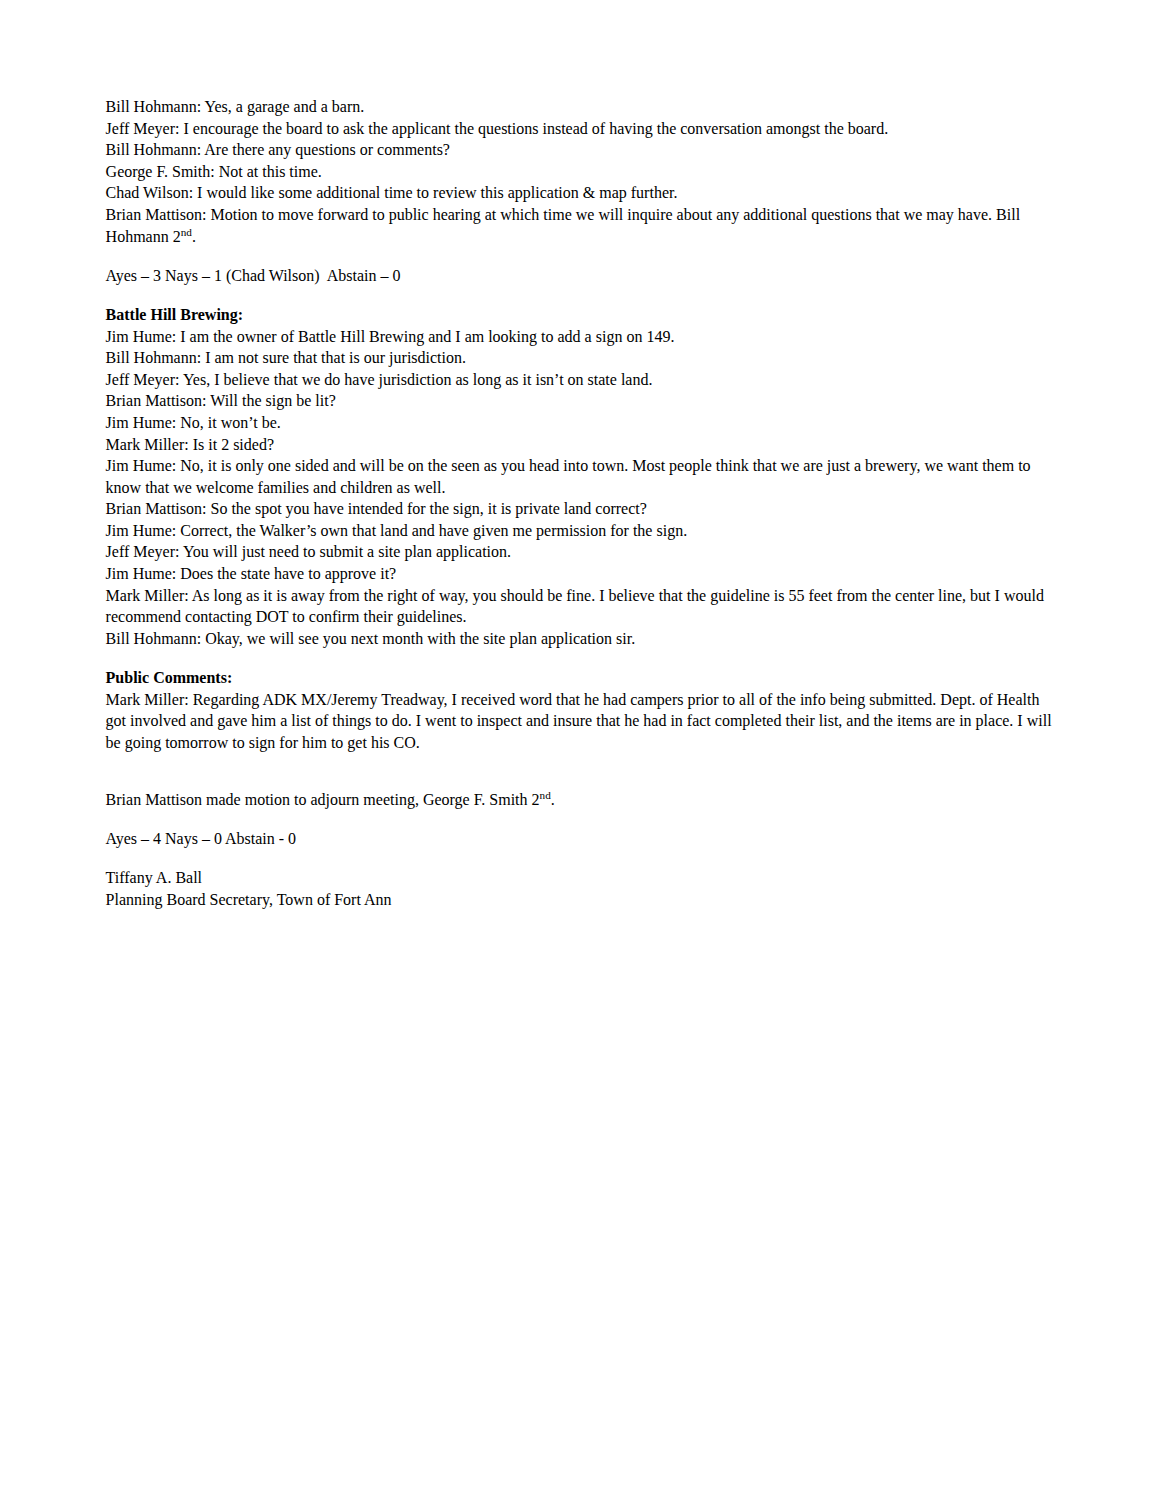Bill Hohmann: Yes, a garage and a barn.
Jeff Meyer: I encourage the board to ask the applicant the questions instead of having the conversation amongst the board.
Bill Hohmann: Are there any questions or comments?
George F. Smith: Not at this time.
Chad Wilson: I would like some additional time to review this application & map further.
Brian Mattison: Motion to move forward to public hearing at which time we will inquire about any additional questions that we may have. Bill Hohmann 2nd.
Ayes – 3 Nays – 1 (Chad Wilson) Abstain – 0
Battle Hill Brewing:
Jim Hume: I am the owner of Battle Hill Brewing and I am looking to add a sign on 149.
Bill Hohmann: I am not sure that that is our jurisdiction.
Jeff Meyer: Yes, I believe that we do have jurisdiction as long as it isn’t on state land.
Brian Mattison: Will the sign be lit?
Jim Hume: No, it won’t be.
Mark Miller: Is it 2 sided?
Jim Hume: No, it is only one sided and will be on the seen as you head into town. Most people think that we are just a brewery, we want them to know that we welcome families and children as well.
Brian Mattison: So the spot you have intended for the sign, it is private land correct?
Jim Hume: Correct, the Walker’s own that land and have given me permission for the sign.
Jeff Meyer: You will just need to submit a site plan application.
Jim Hume: Does the state have to approve it?
Mark Miller: As long as it is away from the right of way, you should be fine. I believe that the guideline is 55 feet from the center line, but I would recommend contacting DOT to confirm their guidelines.
Bill Hohmann: Okay, we will see you next month with the site plan application sir.
Public Comments:
Mark Miller: Regarding ADK MX/Jeremy Treadway, I received word that he had campers prior to all of the info being submitted. Dept. of Health got involved and gave him a list of things to do. I went to inspect and insure that he had in fact completed their list, and the items are in place. I will be going tomorrow to sign for him to get his CO.
Brian Mattison made motion to adjourn meeting, George F. Smith 2nd.
Ayes – 4 Nays – 0 Abstain - 0
Tiffany A. Ball
Planning Board Secretary, Town of Fort Ann